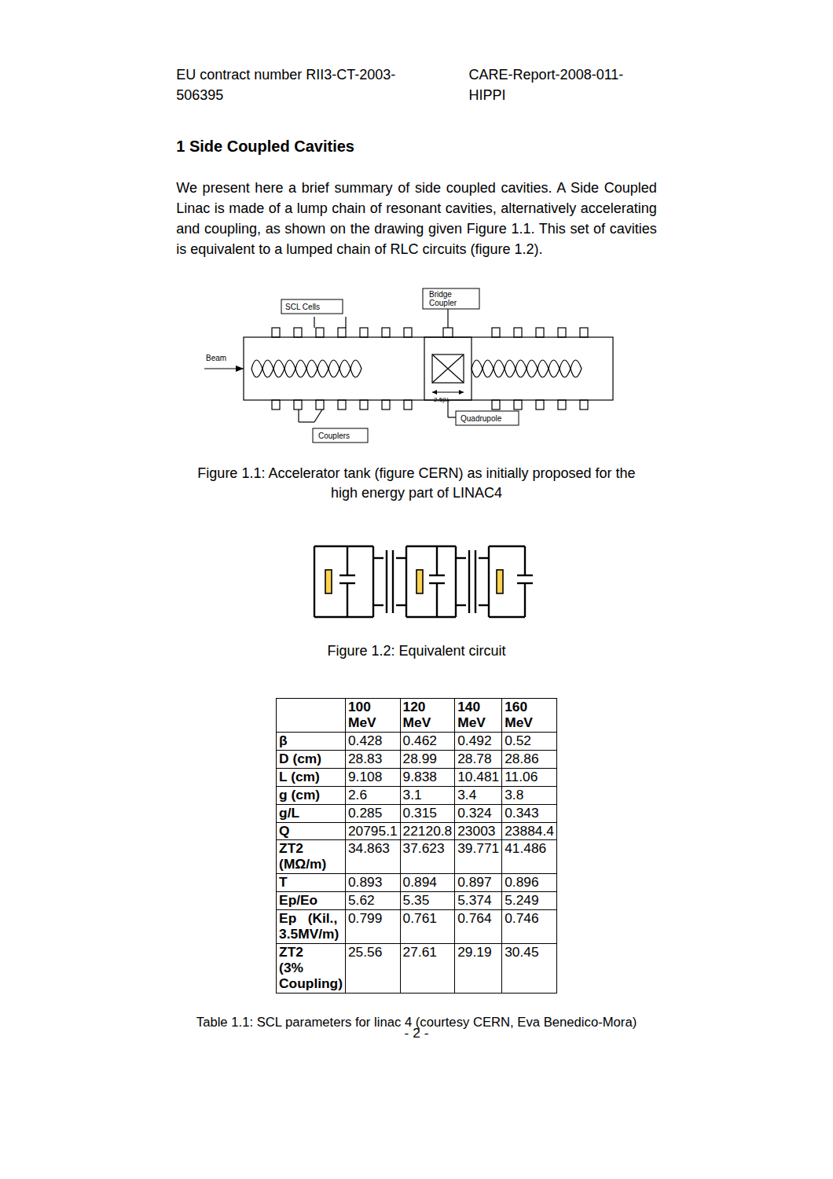EU contract number RII3-CT-2003-506395 CARE-Report-2008-011-HIPPI
1 Side Coupled Cavities
We present here a brief summary of side coupled cavities. A Side Coupled Linac is made of a lump chain of resonant cavities, alternatively accelerating and coupling, as shown on the drawing given Figure 1.1. This set of cavities is equivalent to a lumped chain of RLC circuits (figure 1.2).
SCL Cells Bridge Coupler Quadrupole Couplers Beam 2.5βλ
Figure 1.1: Accelerator tank (figure CERN) as initially proposed for the high energy part of LINAC4
Figure 1.2: Equivalent circuit
| | 100 MeV | 120 MeV | 140 MeV | 160 MeV |
| β | 0.428 | 0.462 | 0.492 | 0.52 |
| D (cm) | 28.83 | 28.99 | 28.78 | 28.86 |
| L (cm) | 9.108 | 9.838 | 10.481 | 11.06 |
| g (cm) | 2.6 | 3.1 | 3.4 | 3.8 |
| g/L | 0.285 | 0.315 | 0.324 | 0.343 |
| Q | 20795.1 | 22120.8 | 23003 | 23884.4 |
| ZT2 (MΩ/m) | 34.863 | 37.623 | 39.771 | 41.486 |
| T | 0.893 | 0.894 | 0.897 | 0.896 |
| Ep/Eo | 5.62 | 5.35 | 5.374 | 5.249 |
| Ep (Kil., 3.5MV/m) | 0.799 | 0.761 | 0.764 | 0.746 |
| ZT2 (3% Coupling) | 25.56 | 27.61 | 29.19 | 30.45 |
Table 1.1: SCL parameters for linac 4 (courtesy CERN, Eva Benedico-Mora)
- 2 -